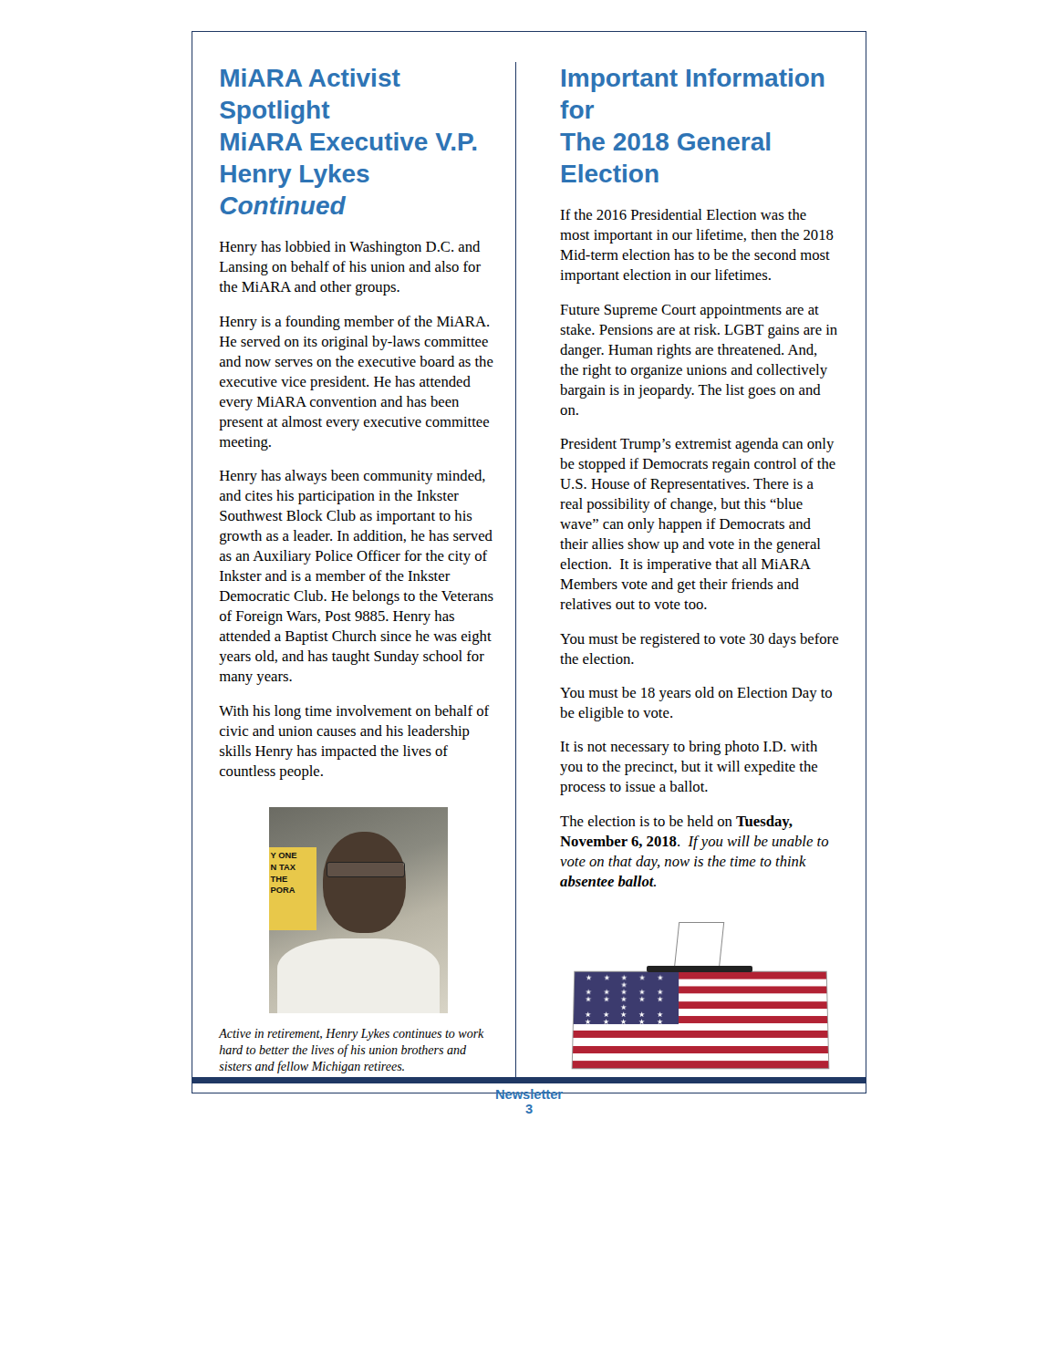MiARA Activist Spotlight
MiARA Executive V.P.
Henry Lykes Continued
Henry has lobbied in Washington D.C. and Lansing on behalf of his union and also for the MiARA and other groups.
Henry is a founding member of the MiARA. He served on its original by-laws committee and now serves on the executive board as the executive vice president. He has attended every MiARA convention and has been present at almost every executive committee meeting.
Henry has always been community minded, and cites his participation in the Inkster Southwest Block Club as important to his growth as a leader. In addition, he has served as an Auxiliary Police Officer for the city of Inkster and is a member of the Inkster Democratic Club. He belongs to the Veterans of Foreign Wars, Post 9885. Henry has attended a Baptist Church since he was eight years old, and has taught Sunday school for many years.
With his long time involvement on behalf of civic and union causes and his leadership skills Henry has impacted the lives of countless people.
Y ONE
N TAX
THE
PORA
Active in retirement, Henry Lykes continues to work hard to better the lives of his union brothers and sisters and fellow Michigan retirees.
Important Information for
The 2018 General Election
If the 2016 Presidential Election was the most important in our lifetime, then the 2018 Mid-term election has to be the second most important election in our lifetimes.
Future Supreme Court appointments are at stake. Pensions are at risk. LGBT gains are in danger. Human rights are threatened. And, the right to organize unions and collectively bargain is in jeopardy. The list goes on and on.
President Trump’s extremist agenda can only be stopped if Democrats regain control of the U.S. House of Representatives. There is a real possibility of change, but this “blue wave” can only happen if Democrats and their allies show up and vote in the general election. It is imperative that all MiARA Members vote and get their friends and relatives out to vote too.
You must be registered to vote 30 days before the election.
You must be 18 years old on Election Day to be eligible to vote.
It is not necessary to bring photo I.D. with you to the precinct, but it will expedite the process to issue a ballot.
The election is to be held on Tuesday, November 6, 2018. If you will be unable to vote on that day, now is the time to think absentee ballot.
★ ★ ★ ★ ★ ★
★ ★ ★ ★ ★
★ ★ ★ ★ ★ ★
★ ★ ★ ★ ★
★ ★ ★ ★ ★ ★
★ ★ ★ ★ ★
Newsletter
3